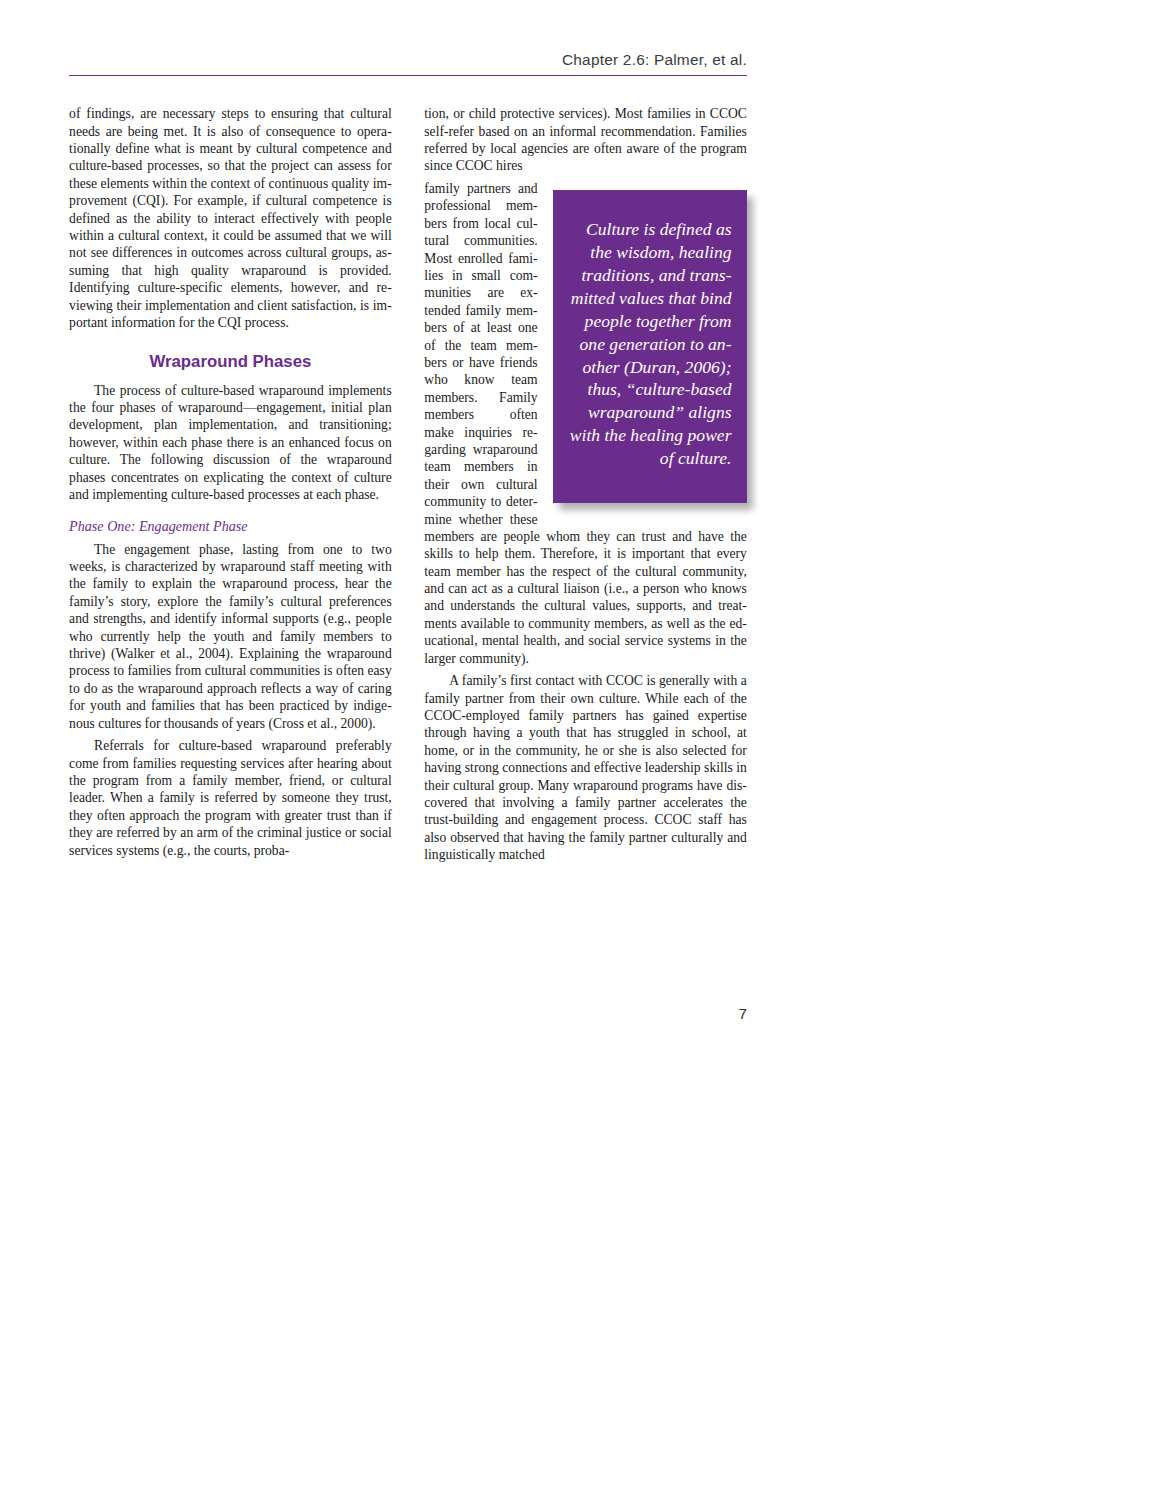Chapter 2.6: Palmer, et al.
of findings, are necessary steps to ensuring that cultural needs are being met. It is also of consequence to operationally define what is meant by cultural competence and culture-based processes, so that the project can assess for these elements within the context of continuous quality improvement (CQI). For example, if cultural competence is defined as the ability to interact effectively with people within a cultural context, it could be assumed that we will not see differences in outcomes across cultural groups, assuming that high quality wraparound is provided. Identifying culture-specific elements, however, and reviewing their implementation and client satisfaction, is important information for the CQI process.
Wraparound Phases
The process of culture-based wraparound implements the four phases of wraparound—engagement, initial plan development, plan implementation, and transitioning; however, within each phase there is an enhanced focus on culture. The following discussion of the wraparound phases concentrates on explicating the context of culture and implementing culture-based processes at each phase.
Phase One: Engagement Phase
The engagement phase, lasting from one to two weeks, is characterized by wraparound staff meeting with the family to explain the wraparound process, hear the family’s story, explore the family’s cultural preferences and strengths, and identify informal supports (e.g., people who currently help the youth and family members to thrive) (Walker et al., 2004). Explaining the wraparound process to families from cultural communities is often easy to do as the wraparound approach reflects a way of caring for youth and families that has been practiced by indigenous cultures for thousands of years (Cross et al., 2000).
Referrals for culture-based wraparound preferably come from families requesting services after hearing about the program from a family member, friend, or cultural leader. When a family is referred by someone they trust, they often approach the program with greater trust than if they are referred by an arm of the criminal justice or social services systems (e.g., the courts, proba-
tion, or child protective services). Most families in CCOC self-refer based on an informal recommendation. Families referred by local agencies are often aware of the program since CCOC hires
Culture is defined as the wisdom, healing traditions, and transmitted values that bind people together from one generation to another (Duran, 2006); thus, “culture-based wraparound” aligns with the healing power of culture.
family partners and professional members from local cultural communities. Most enrolled families in small communities are extended family members of at least one of the team members or have friends who know team members. Family members often make inquiries regarding wraparound team members in their own cultural community to determine whether these members are people whom they can trust and have the skills to help them. Therefore, it is important that every team member has the respect of the cultural community, and can act as a cultural liaison (i.e., a person who knows and understands the cultural values, supports, and treatments available to community members, as well as the educational, mental health, and social service systems in the larger community).
A family’s first contact with CCOC is generally with a family partner from their own culture. While each of the CCOC-employed family partners has gained expertise through having a youth that has struggled in school, at home, or in the community, he or she is also selected for having strong connections and effective leadership skills in their cultural group. Many wraparound programs have discovered that involving a family partner accelerates the trust-building and engagement process. CCOC staff has also observed that having the family partner culturally and linguistically matched
7